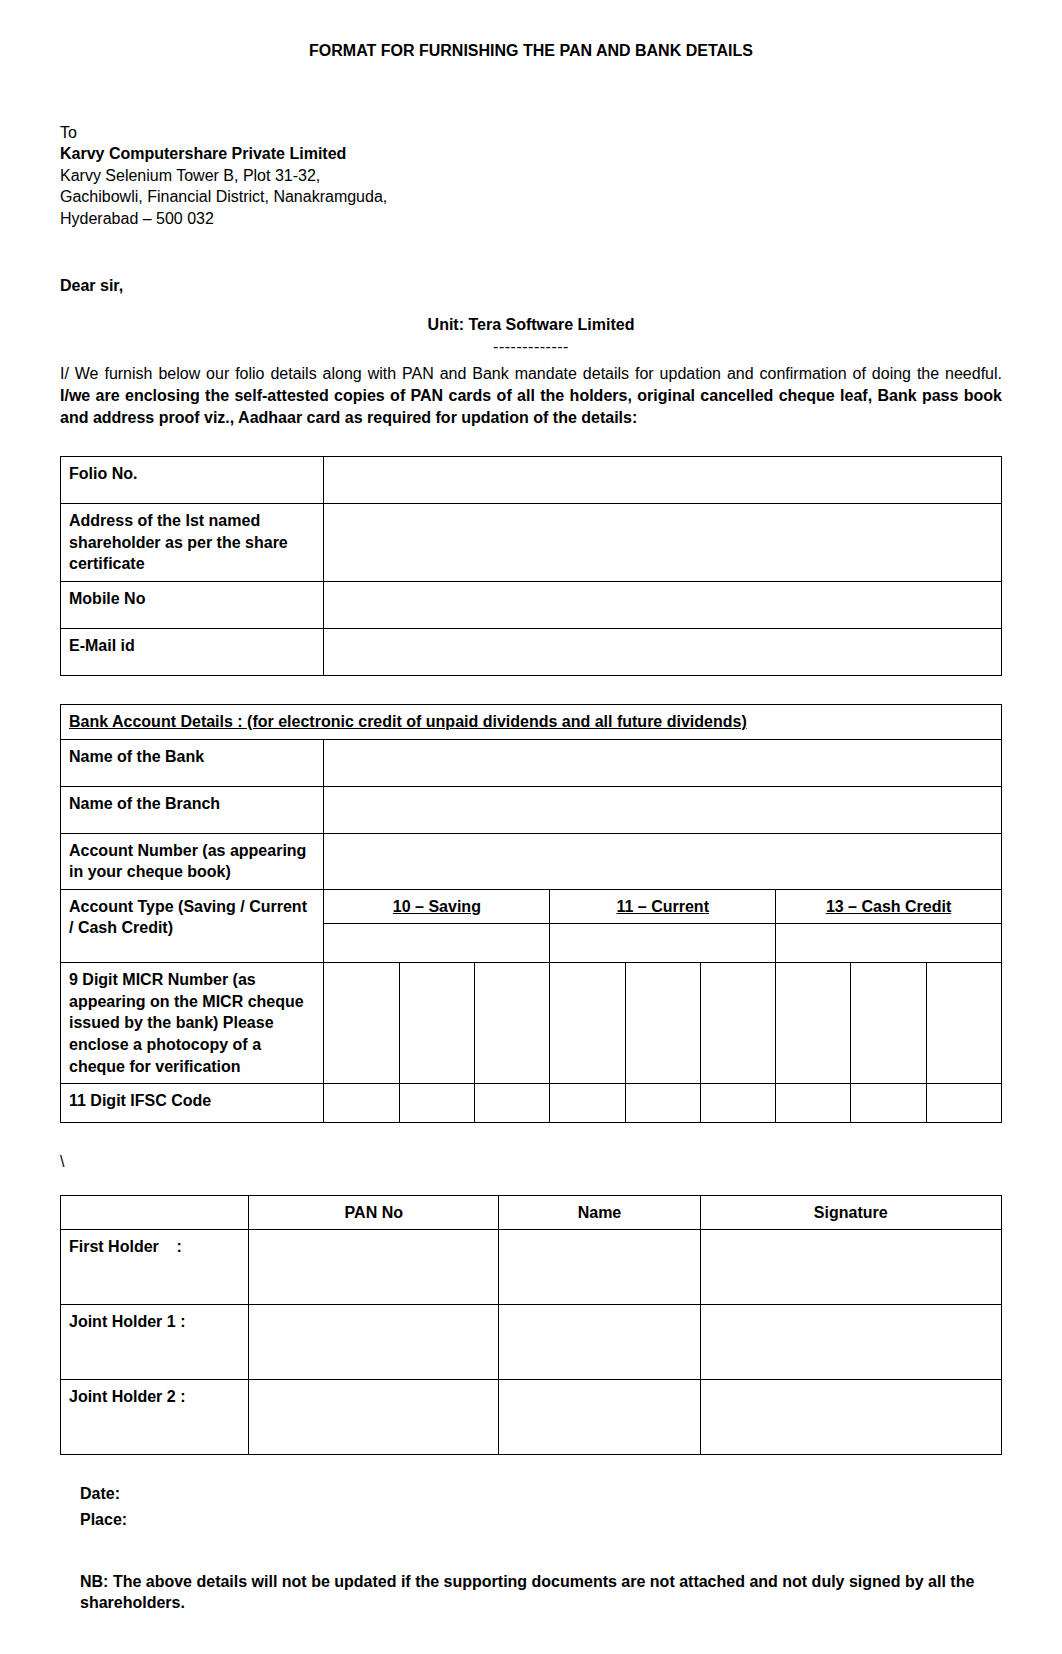FORMAT FOR FURNISHING THE PAN AND BANK DETAILS
To
Karvy Computershare Private Limited
Karvy Selenium Tower B, Plot 31-32,
Gachibowli, Financial District, Nanakramguda,
Hyderabad – 500 032
Dear sir,
Unit: Tera Software Limited
-------------
I/ We furnish below our folio details along with PAN and Bank mandate details for updation and confirmation of doing the needful. I/we are enclosing the self-attested copies of PAN cards of all the holders, original cancelled cheque leaf, Bank pass book and address proof viz., Aadhaar card as required for updation of the details:
| Folio No. | |
| Address of the Ist named shareholder as per the share certificate | |
| Mobile No | |
| E-Mail id | |
| Bank Account Details : (for electronic credit of unpaid dividends and all future dividends) |
| Name of the Bank | |
| Name of the Branch | |
| Account Number (as appearing in your cheque book) | |
| Account Type (Saving / Current / Cash Credit) | 10 – Saving | 11 – Current | 13 – Cash Credit |
| 9 Digit MICR Number (as appearing on the MICR cheque issued by the bank) Please enclose a photocopy of a cheque for verification | | | | | | | | | |
| 11 Digit IFSC Code | | | | | | | | | |
\
| | PAN No | Name | Signature |
| --- | --- | --- | --- |
| First Holder : | | | |
| Joint Holder 1 : | | | |
| Joint Holder 2 : | | | |
Date:
Place:
NB: The above details will not be updated if the supporting documents are not attached and not duly signed by all the shareholders.